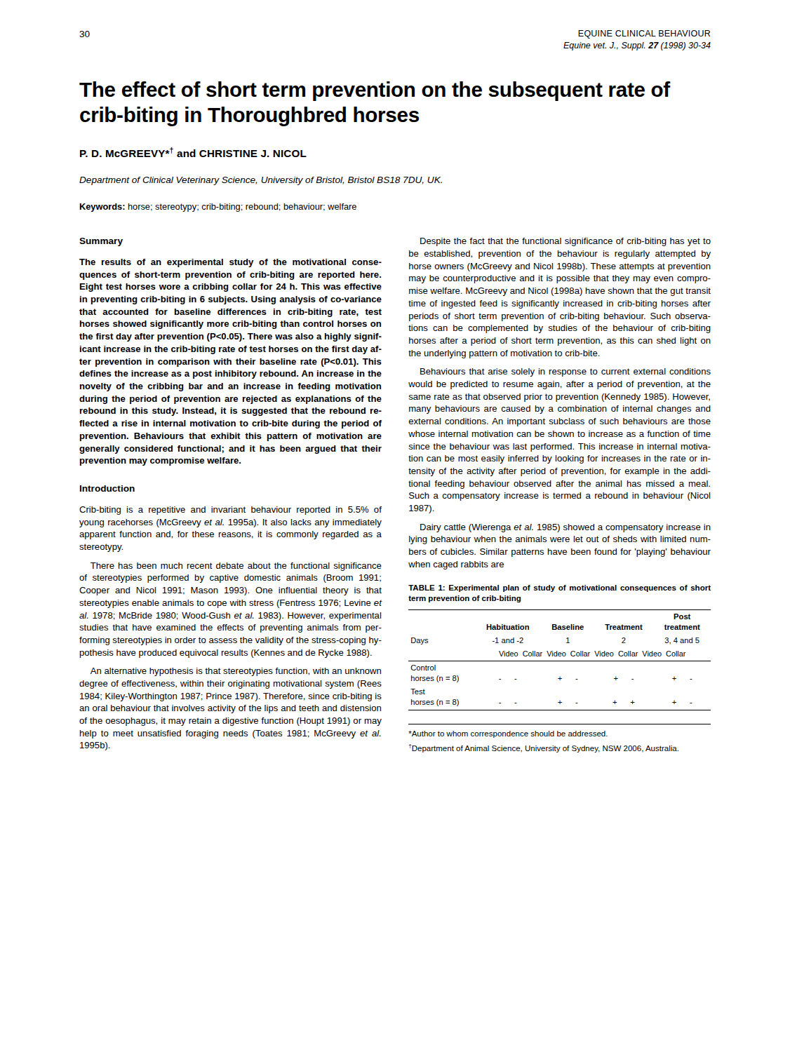30
EQUINE CLINICAL BEHAVIOUR
Equine vet. J., Suppl. 27 (1998) 30-34
The effect of short term prevention on the subsequent rate of crib-biting in Thoroughbred horses
P. D. McGREEVY*† and CHRISTINE J. NICOL
Department of Clinical Veterinary Science, University of Bristol, Bristol BS18 7DU, UK.
Keywords: horse; stereotypy; crib-biting; rebound; behaviour; welfare
Summary
The results of an experimental study of the motivational consequences of short-term prevention of crib-biting are reported here. Eight test horses wore a cribbing collar for 24 h. This was effective in preventing crib-biting in 6 subjects. Using analysis of co-variance that accounted for baseline differences in crib-biting rate, test horses showed significantly more crib-biting than control horses on the first day after prevention (P<0.05). There was also a highly significant increase in the crib-biting rate of test horses on the first day after prevention in comparison with their baseline rate (P<0.01). This defines the increase as a post inhibitory rebound. An increase in the novelty of the cribbing bar and an increase in feeding motivation during the period of prevention are rejected as explanations of the rebound in this study. Instead, it is suggested that the rebound reflected a rise in internal motivation to crib-bite during the period of prevention. Behaviours that exhibit this pattern of motivation are generally considered functional; and it has been argued that their prevention may compromise welfare.
Introduction
Crib-biting is a repetitive and invariant behaviour reported in 5.5% of young racehorses (McGreevy et al. 1995a). It also lacks any immediately apparent function and, for these reasons, it is commonly regarded as a stereotypy.
There has been much recent debate about the functional significance of stereotypies performed by captive domestic animals (Broom 1991; Cooper and Nicol 1991; Mason 1993). One influential theory is that stereotypies enable animals to cope with stress (Fentress 1976; Levine et al. 1978; McBride 1980; Wood-Gush et al. 1983). However, experimental studies that have examined the effects of preventing animals from performing stereotypies in order to assess the validity of the stress-coping hypothesis have produced equivocal results (Kennes and de Rycke 1988).
An alternative hypothesis is that stereotypies function, with an unknown degree of effectiveness, within their originating motivational system (Rees 1984; Kiley-Worthington 1987; Prince 1987). Therefore, since crib-biting is an oral behaviour that involves activity of the lips and teeth and distension of the oesophagus, it may retain a digestive function (Houpt 1991) or may help to meet unsatisfied foraging needs (Toates 1981; McGreevy et al. 1995b).
Despite the fact that the functional significance of crib-biting has yet to be established, prevention of the behaviour is regularly attempted by horse owners (McGreevy and Nicol 1998b). These attempts at prevention may be counterproductive and it is possible that they may even compromise welfare. McGreevy and Nicol (1998a) have shown that the gut transit time of ingested feed is significantly increased in crib-biting horses after periods of short term prevention of crib-biting behaviour. Such observations can be complemented by studies of the behaviour of crib-biting horses after a period of short term prevention, as this can shed light on the underlying pattern of motivation to crib-bite.
Behaviours that arise solely in response to current external conditions would be predicted to resume again, after a period of prevention, at the same rate as that observed prior to prevention (Kennedy 1985). However, many behaviours are caused by a combination of internal changes and external conditions. An important subclass of such behaviours are those whose internal motivation can be shown to increase as a function of time since the behaviour was last performed. This increase in internal motivation can be most easily inferred by looking for increases in the rate or intensity of the activity after period of prevention, for example in the additional feeding behaviour observed after the animal has missed a meal. Such a compensatory increase is termed a rebound in behaviour (Nicol 1987).
Dairy cattle (Wierenga et al. 1985) showed a compensatory increase in lying behaviour when the animals were let out of sheds with limited numbers of cubicles. Similar patterns have been found for 'playing' behaviour when caged rabbits are
TABLE 1: Experimental plan of study of motivational consequences of short term prevention of crib-biting
| | Habituation | Baseline | Treatment | Post treatment |
| --- | --- | --- | --- | --- |
| Days | -1 and -2 | 1 | 2 | 3, 4 and 5 |
| | Video Collar Video Collar Video Collar Video Collar |
| Control horses (n = 8) | - - | + - | + - | + - |
| Test horses (n = 8) | - - | + - | + + | + - |
*Author to whom correspondence should be addressed.
†Department of Animal Science, University of Sydney, NSW 2006, Australia.